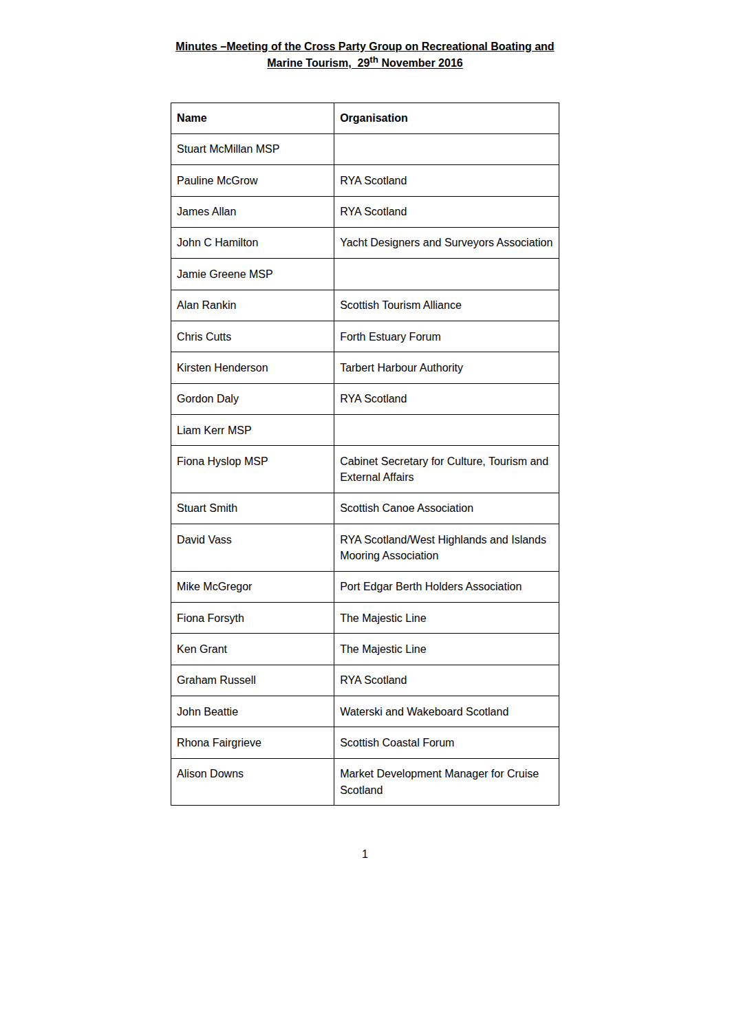Minutes –Meeting of the Cross Party Group on Recreational Boating and
Marine Tourism, 29th November 2016
| Name | Organisation |
| --- | --- |
| Stuart McMillan MSP | |
| Pauline McGrow | RYA Scotland |
| James Allan | RYA Scotland |
| John C Hamilton | Yacht Designers and Surveyors Association |
| Jamie Greene MSP | |
| Alan Rankin | Scottish Tourism Alliance |
| Chris Cutts | Forth Estuary Forum |
| Kirsten Henderson | Tarbert Harbour Authority |
| Gordon Daly | RYA Scotland |
| Liam Kerr MSP | |
| Fiona Hyslop MSP | Cabinet Secretary for Culture, Tourism and External Affairs |
| Stuart Smith | Scottish Canoe Association |
| David Vass | RYA Scotland/West Highlands and Islands Mooring Association |
| Mike McGregor | Port Edgar Berth Holders Association |
| Fiona Forsyth | The Majestic Line |
| Ken Grant | The Majestic Line |
| Graham Russell | RYA Scotland |
| John Beattie | Waterski and Wakeboard Scotland |
| Rhona Fairgrieve | Scottish Coastal Forum |
| Alison Downs | Market Development Manager for Cruise Scotland |
1